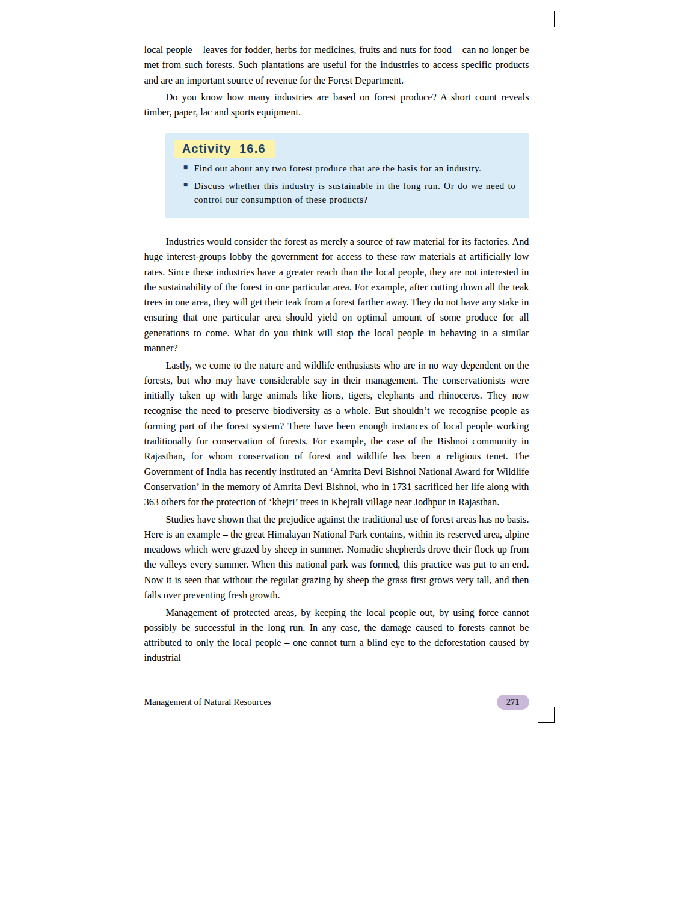local people – leaves for fodder, herbs for medicines, fruits and nuts for food – can no longer be met from such forests. Such plantations are useful for the industries to access specific products and are an important source of revenue for the Forest Department.
Do you know how many industries are based on forest produce? A short count reveals timber, paper, lac and sports equipment.
Activity 16.6
Find out about any two forest produce that are the basis for an industry.
Discuss whether this industry is sustainable in the long run. Or do we need to control our consumption of these products?
Industries would consider the forest as merely a source of raw material for its factories. And huge interest-groups lobby the government for access to these raw materials at artificially low rates. Since these industries have a greater reach than the local people, they are not interested in the sustainability of the forest in one particular area. For example, after cutting down all the teak trees in one area, they will get their teak from a forest farther away. They do not have any stake in ensuring that one particular area should yield on optimal amount of some produce for all generations to come. What do you think will stop the local people in behaving in a similar manner?
Lastly, we come to the nature and wildlife enthusiasts who are in no way dependent on the forests, but who may have considerable say in their management. The conservationists were initially taken up with large animals like lions, tigers, elephants and rhinoceros. They now recognise the need to preserve biodiversity as a whole. But shouldn’t we recognise people as forming part of the forest system? There have been enough instances of local people working traditionally for conservation of forests. For example, the case of the Bishnoi community in Rajasthan, for whom conservation of forest and wildlife has been a religious tenet. The Government of India has recently instituted an ‘Amrita Devi Bishnoi National Award for Wildlife Conservation’ in the memory of Amrita Devi Bishnoi, who in 1731 sacrificed her life along with 363 others for the protection of ‘khejri’ trees in Khejrali village near Jodhpur in Rajasthan.
Studies have shown that the prejudice against the traditional use of forest areas has no basis. Here is an example – the great Himalayan National Park contains, within its reserved area, alpine meadows which were grazed by sheep in summer. Nomadic shepherds drove their flock up from the valleys every summer. When this national park was formed, this practice was put to an end. Now it is seen that without the regular grazing by sheep the grass first grows very tall, and then falls over preventing fresh growth.
Management of protected areas, by keeping the local people out, by using force cannot possibly be successful in the long run. In any case, the damage caused to forests cannot be attributed to only the local people – one cannot turn a blind eye to the deforestation caused by industrial
Management of Natural Resources 271